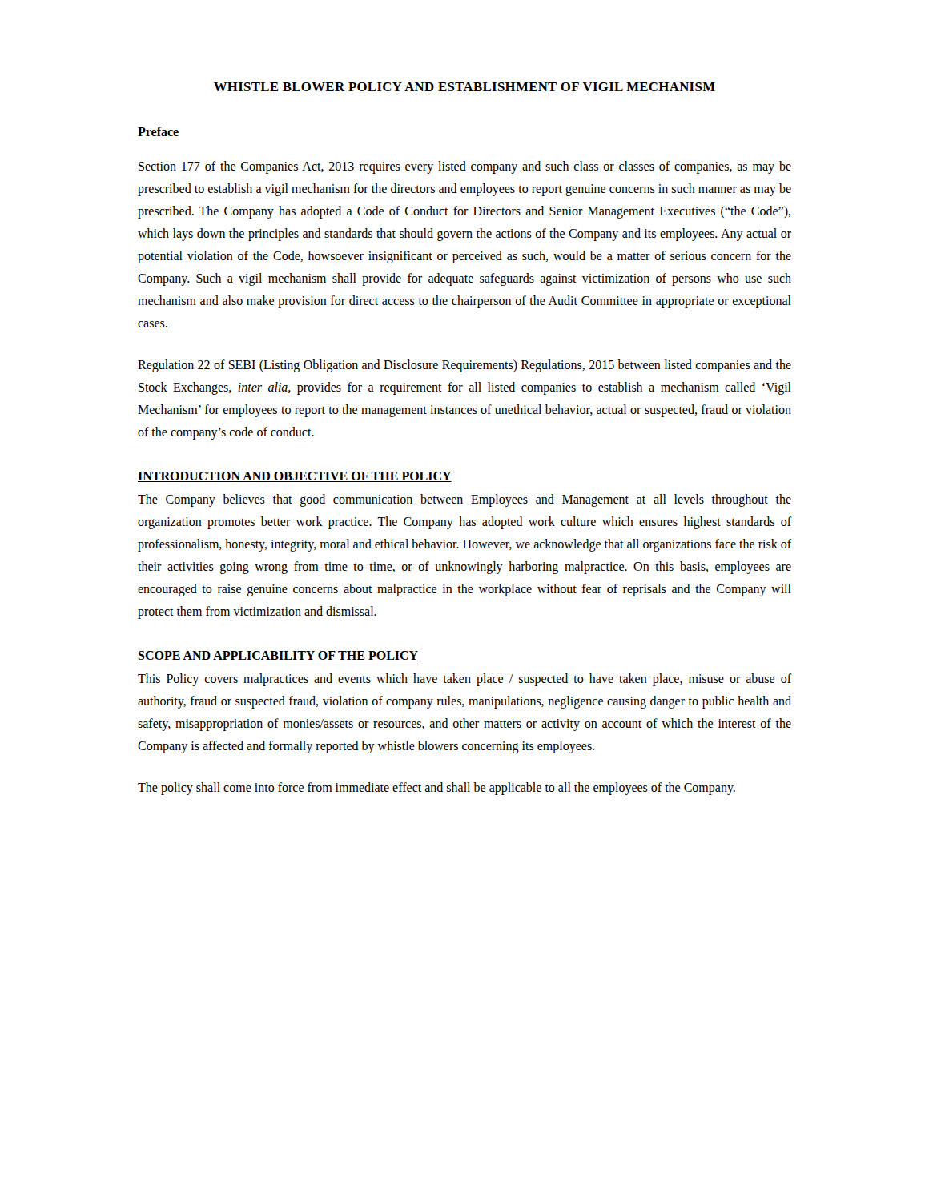WHISTLE BLOWER POLICY AND ESTABLISHMENT OF VIGIL MECHANISM
Preface
Section 177 of the Companies Act, 2013 requires every listed company and such class or classes of companies, as may be prescribed to establish a vigil mechanism for the directors and employees to report genuine concerns in such manner as may be prescribed. The Company has adopted a Code of Conduct for Directors and Senior Management Executives (“the Code”), which lays down the principles and standards that should govern the actions of the Company and its employees. Any actual or potential violation of the Code, howsoever insignificant or perceived as such, would be a matter of serious concern for the Company. Such a vigil mechanism shall provide for adequate safeguards against victimization of persons who use such mechanism and also make provision for direct access to the chairperson of the Audit Committee in appropriate or exceptional cases.
Regulation 22 of SEBI (Listing Obligation and Disclosure Requirements) Regulations, 2015 between listed companies and the Stock Exchanges, inter alia, provides for a requirement for all listed companies to establish a mechanism called ‘Vigil Mechanism’ for employees to report to the management instances of unethical behavior, actual or suspected, fraud or violation of the company’s code of conduct.
INTRODUCTION AND OBJECTIVE OF THE POLICY
The Company believes that good communication between Employees and Management at all levels throughout the organization promotes better work practice. The Company has adopted work culture which ensures highest standards of professionalism, honesty, integrity, moral and ethical behavior. However, we acknowledge that all organizations face the risk of their activities going wrong from time to time, or of unknowingly harboring malpractice. On this basis, employees are encouraged to raise genuine concerns about malpractice in the workplace without fear of reprisals and the Company will protect them from victimization and dismissal.
SCOPE AND APPLICABILITY OF THE POLICY
This Policy covers malpractices and events which have taken place / suspected to have taken place, misuse or abuse of authority, fraud or suspected fraud, violation of company rules, manipulations, negligence causing danger to public health and safety, misappropriation of monies/assets or resources, and other matters or activity on account of which the interest of the Company is affected and formally reported by whistle blowers concerning its employees.
The policy shall come into force from immediate effect and shall be applicable to all the employees of the Company.